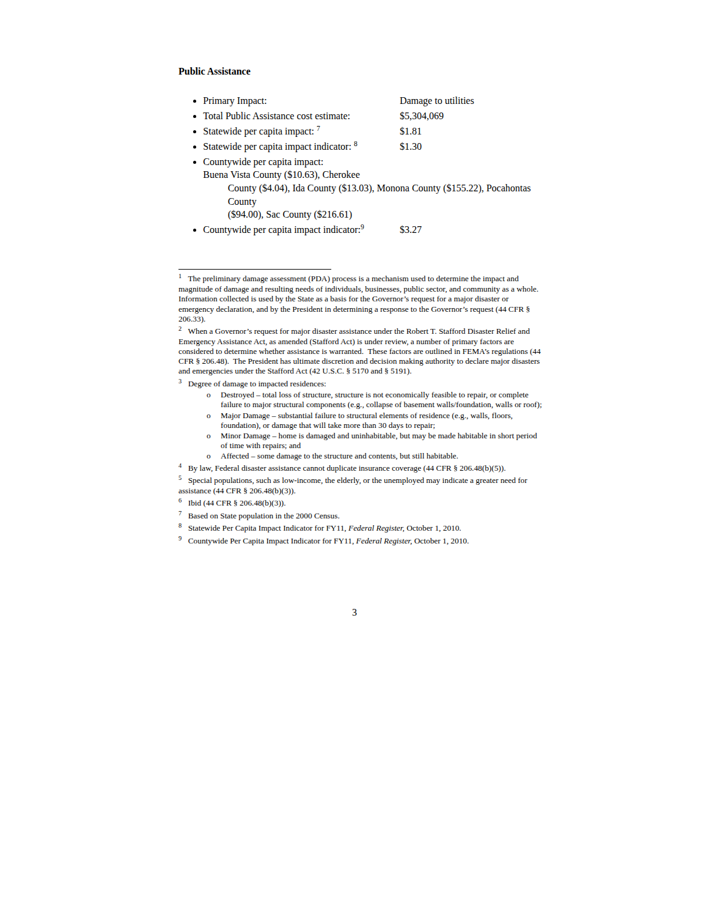Public Assistance
Primary Impact: Damage to utilities
Total Public Assistance cost estimate:$5,304,069
Statewide per capita impact: 7$1.81
Statewide per capita impact indicator: 8$1.30
Countywide per capita impact: Buena Vista County ($10.63), Cherokee County ($4.04), Ida County ($13.03), Monona County ($155.22), Pocahontas County ($94.00), Sac County ($216.61)
Countywide per capita impact indicator:9$3.27
1 The preliminary damage assessment (PDA) process is a mechanism used to determine the impact and magnitude of damage and resulting needs of individuals, businesses, public sector, and community as a whole. Information collected is used by the State as a basis for the Governor’s request for a major disaster or emergency declaration, and by the President in determining a response to the Governor’s request (44 CFR § 206.33).
2 When a Governor’s request for major disaster assistance under the Robert T. Stafford Disaster Relief and Emergency Assistance Act, as amended (Stafford Act) is under review, a number of primary factors are considered to determine whether assistance is warranted. These factors are outlined in FEMA’s regulations (44 CFR § 206.48). The President has ultimate discretion and decision making authority to declare major disasters and emergencies under the Stafford Act (42 U.S.C. § 5170 and § 5191).
3 Degree of damage to impacted residences:
oDestroyed – total loss of structure, structure is not economically feasible to repair, or complete failure to major structural components (e.g., collapse of basement walls/foundation, walls or roof);
oMajor Damage – substantial failure to structural elements of residence (e.g., walls, floors, foundation), or damage that will take more than 30 days to repair;
oMinor Damage – home is damaged and uninhabitable, but may be made habitable in short period of time with repairs; and
oAffected – some damage to the structure and contents, but still habitable.
4 By law, Federal disaster assistance cannot duplicate insurance coverage (44 CFR § 206.48(b)(5)).
5 Special populations, such as low-income, the elderly, or the unemployed may indicate a greater need for assistance (44 CFR § 206.48(b)(3)).
6 Ibid (44 CFR § 206.48(b)(3)).
7 Based on State population in the 2000 Census.
8 Statewide Per Capita Impact Indicator for FY11, Federal Register, October 1, 2010.
9 Countywide Per Capita Impact Indicator for FY11, Federal Register, October 1, 2010.
3